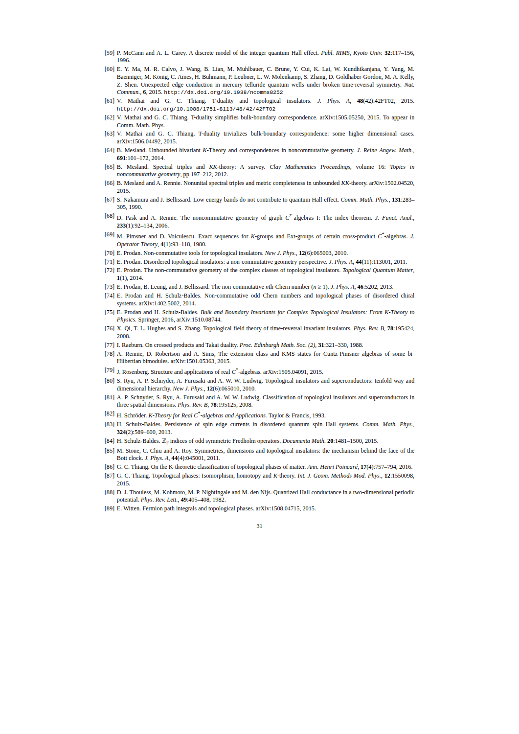[59] P. McCann and A. L. Carey. A discrete model of the integer quantum Hall effect. Publ. RIMS, Kyoto Univ. 32:117–156, 1996.
[60] E. Y. Ma, M. R. Calvo, J. Wang, B. Lian, M. Muhlbauer, C. Brune, Y. Cui, K. Lai, W. Kundhikanjana, Y. Yang, M. Baenniger, M. König, C. Ames, H. Buhmann, P. Leubner, L. W. Molenkamp, S. Zhang, D. Goldhaber-Gordon, M. A. Kelly, Z. Shen. Unexpected edge conduction in mercury telluride quantum wells under broken time-reversal symmetry. Nat. Commun., 6, 2015. http://dx.doi.org/10.1038/ncomms8252
[61] V. Mathai and G. C. Thiang. T-duality and topological insulators. J. Phys. A, 48(42):42FT02, 2015. http://dx.doi.org/10.1088/1751-8113/48/42/42FT02
[62] V. Mathai and G. C. Thiang. T-duality simplifies bulk-boundary correspondence. arXiv:1505.05250, 2015. To appear in Comm. Math. Phys.
[63] V. Mathai and G. C. Thiang. T-duality trivializes bulk-boundary correspondence: some higher dimensional cases. arXiv:1506.04492, 2015.
[64] B. Mesland. Unbounded bivariant K-Theory and correspondences in noncommutative geometry. J. Reine Angew. Math., 691:101–172, 2014.
[65] B. Mesland. Spectral triples and KK-theory: A survey. Clay Mathematics Proceedings, volume 16: Topics in noncommutative geometry, pp 197–212, 2012.
[66] B. Mesland and A. Rennie. Nonunital spectral triples and metric completeness in unbounded KK-theory. arXiv:1502.04520, 2015.
[67] S. Nakamura and J. Bellissard. Low energy bands do not contribute to quantum Hall effect. Comm. Math. Phys., 131:283–305, 1990.
[68] D. Pask and A. Rennie. The noncommutative geometry of graph C*-algebras I: The index theorem. J. Funct. Anal., 233(1):92–134, 2006.
[69] M. Pimsner and D. Voiculescu. Exact sequences for K-groups and Ext-groups of certain cross-product C*-algebras. J. Operator Theory, 4(1):93–118, 1980.
[70] E. Prodan. Non-commutative tools for topological insulators. New J. Phys., 12(6):065003, 2010.
[71] E. Prodan. Disordered topological insulators: a non-commutative geometry perspective. J. Phys. A, 44(11):113001, 2011.
[72] E. Prodan. The non-commutative geometry of the complex classes of topological insulators. Topological Quantum Matter, 1(1), 2014.
[73] E. Prodan, B. Leung, and J. Bellissard. The non-commutative nth-Chern number (n ≥ 1). J. Phys. A, 46:5202, 2013.
[74] E. Prodan and H. Schulz-Baldes. Non-commutative odd Chern numbers and topological phases of disordered chiral systems. arXiv:1402.5002, 2014.
[75] E. Prodan and H. Schulz-Baldes. Bulk and Boundary Invariants for Complex Topological Insulators: From K-Theory to Physics. Springer, 2016, arXiv:1510.08744.
[76] X. Qi, T. L. Hughes and S. Zhang. Topological field theory of time-reversal invariant insulators. Phys. Rev. B, 78:195424, 2008.
[77] I. Raeburn. On crossed products and Takai duality. Proc. Edinburgh Math. Soc. (2), 31:321–330, 1988.
[78] A. Rennie, D. Robertson and A. Sims, The extension class and KMS states for Cuntz-Pimsner algebras of some bi-Hilbertian bimodules. arXiv:1501.05363, 2015.
[79] J. Rosenberg. Structure and applications of real C*-algebras. arXiv:1505.04091, 2015.
[80] S. Ryu, A. P. Schnyder, A. Furusaki and A. W. W. Ludwig. Topological insulators and superconductors: tenfold way and dimensional hierarchy. New J. Phys., 12(6):065010, 2010.
[81] A. P. Schnyder, S. Ryu, A. Furusaki and A. W. W. Ludwig. Classification of topological insulators and superconductors in three spatial dimensions. Phys. Rev. B, 78:195125, 2008.
[82] H. Schröder. K-Theory for Real C*-algebras and Applications. Taylor & Francis, 1993.
[83] H. Schulz-Baldes. Persistence of spin edge currents in disordered quantum spin Hall systems. Comm. Math. Phys., 324(2):589–600, 2013.
[84] H. Schulz-Baldes. ℤ2 indices of odd symmetric Fredholm operators. Documenta Math. 20:1481–1500, 2015.
[85] M. Stone, C. Chiu and A. Roy. Symmetries, dimensions and topological insulators: the mechanism behind the face of the Bott clock. J. Phys. A, 44(4):045001, 2011.
[86] G. C. Thiang. On the K-theoretic classification of topological phases of matter. Ann. Henri Poincaré, 17(4):757–794, 2016.
[87] G. C. Thiang. Topological phases: Isomorphism, homotopy and K-theory. Int. J. Geom. Methods Mod. Phys., 12:1550098, 2015.
[88] D. J. Thouless, M. Kohmoto, M. P. Nightingale and M. den Nijs. Quantized Hall conductance in a two-dimensional periodic potential. Phys. Rev. Lett., 49:405–408, 1982.
[89] E. Witten. Fermion path integrals and topological phases. arXiv:1508.04715, 2015.
31